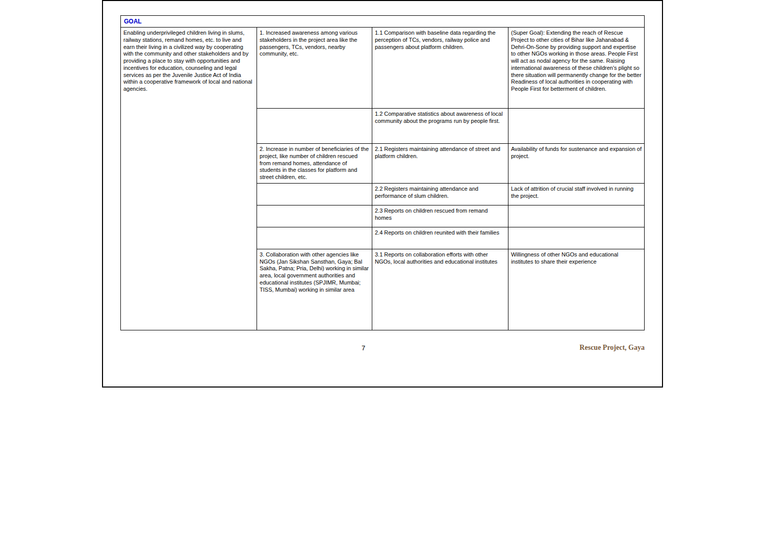GOAL
| Enabling underprivileged children living in slums, railway stations, remand homes, etc. to live and earn their living in a civilized way by cooperating with the community and other stakeholders and by providing a place to stay with opportunities and incentives for education, counseling and legal services as per the Juvenile Justice Act of India within a cooperative framework of local and national agencies. | 1. Increased awareness among various stakeholders in the project area like the passengers, TCs, vendors, nearby community, etc. | 1.1 Comparison with baseline data regarding the perception of TCs, vendors, railway police and passengers about platform children. | (Super Goal): Extending the reach of Rescue Project to other cities of Bihar like Jahanabad & Dehri-On-Sone by providing support and expertise to other NGOs working in those areas. People First will act as nodal agency for the same. Raising international awareness of these children's plight so there situation will permanently change for the better Readiness of local authorities in cooperating with People First for betterment of children. |
| | 1.2 Comparative statistics about awareness of local community about the programs run by people first. | |
| 2. Increase in number of beneficiaries of the project, like number of children rescued from remand homes, attendance of students in the classes for platform and street children, etc. | 2.1 Registers maintaining attendance of street and platform children. | Availability of funds for sustenance and expansion of project. |
| | 2.2 Registers maintaining attendance and performance of slum children. | Lack of attrition of crucial staff involved in running the project. |
| | 2.3 Reports on children rescued from remand homes | |
| | 2.4 Reports on children reunited with their families | |
| 3. Collaboration with other agencies like NGOs (Jan Sikshan Sansthan, Gaya; Bal Sakha, Patna; Pria, Delhi) working in similar area, local government authorities and educational institutes (SPJIMR, Mumbai; TISS, Mumbai) working in similar area | 3.1 Reports on collaboration efforts with other NGOs, local authorities and educational institutes | Willingness of other NGOs and educational institutes to share their experience |
7
Rescue Project, Gaya